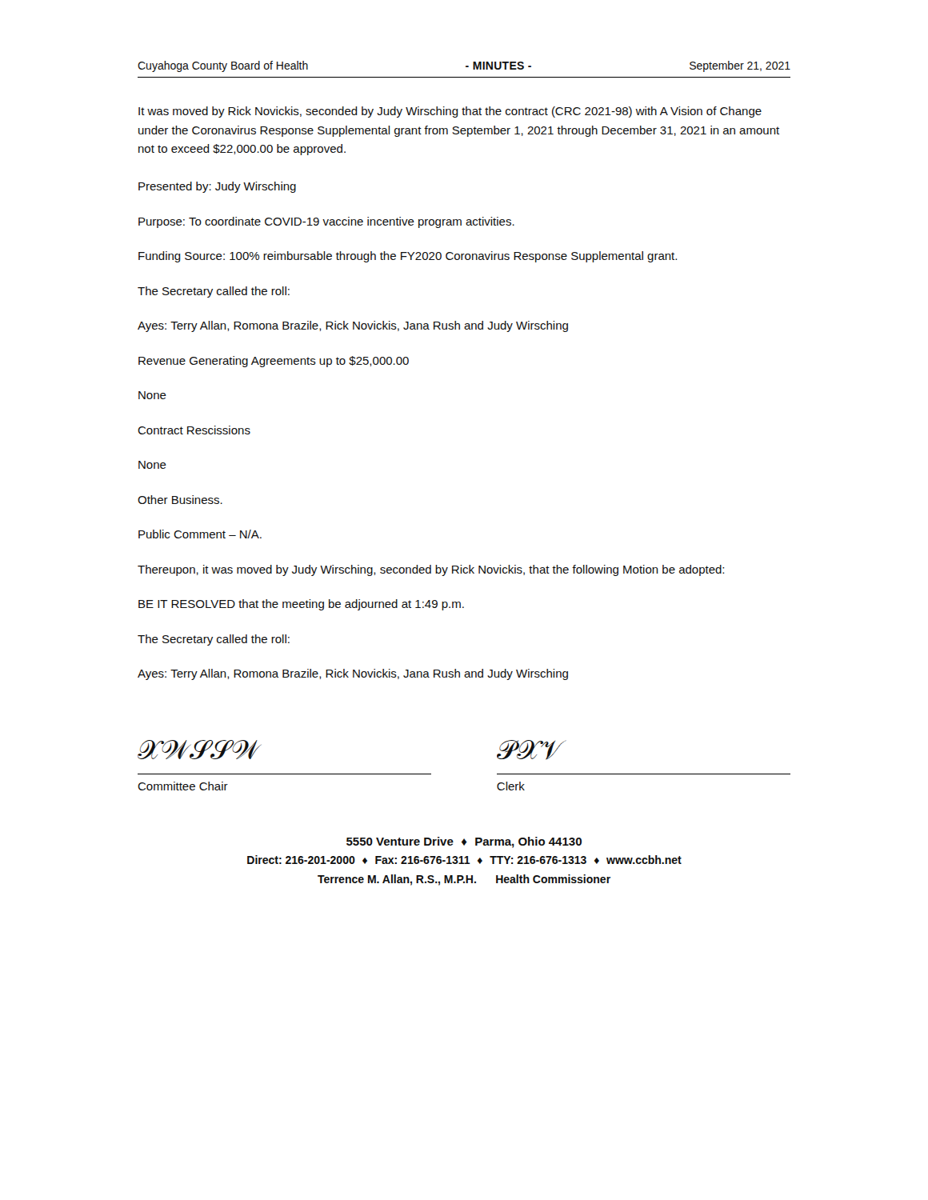Cuyahoga County Board of Health - MINUTES - September 21, 2021
It was moved by Rick Novickis, seconded by Judy Wirsching that the contract (CRC 2021-98) with A Vision of Change under the Coronavirus Response Supplemental grant from September 1, 2021 through December 31, 2021 in an amount not to exceed $22,000.00 be approved.
Presented by: Judy Wirsching
Purpose: To coordinate COVID-19 vaccine incentive program activities.
Funding Source: 100% reimbursable through the FY2020 Coronavirus Response Supplemental grant.
The Secretary called the roll:
Ayes: Terry Allan, Romona Brazile, Rick Novickis, Jana Rush and Judy Wirsching
Revenue Generating Agreements up to $25,000.00
None
Contract Rescissions
None
Other Business.
Public Comment – N/A.
Thereupon, it was moved by Judy Wirsching, seconded by Rick Novickis, that the following Motion be adopted:
BE IT RESOLVED that the meeting be adjourned at 1:49 p.m.
The Secretary called the roll:
Ayes: Terry Allan, Romona Brazile, Rick Novickis, Jana Rush and Judy Wirsching
𝒳𝒲𝒮𝒮𝒲
Committee Chair
𝒫𝒳𝒱
Clerk
5550 Venture Drive ♦ Parma, Ohio 44130
Direct: 216-201-2000 ♦ Fax: 216-676-1311 ♦ TTY: 216-676-1313 ♦ www.ccbh.net
Terrence M. Allan, R.S., M.P.H. Health Commissioner